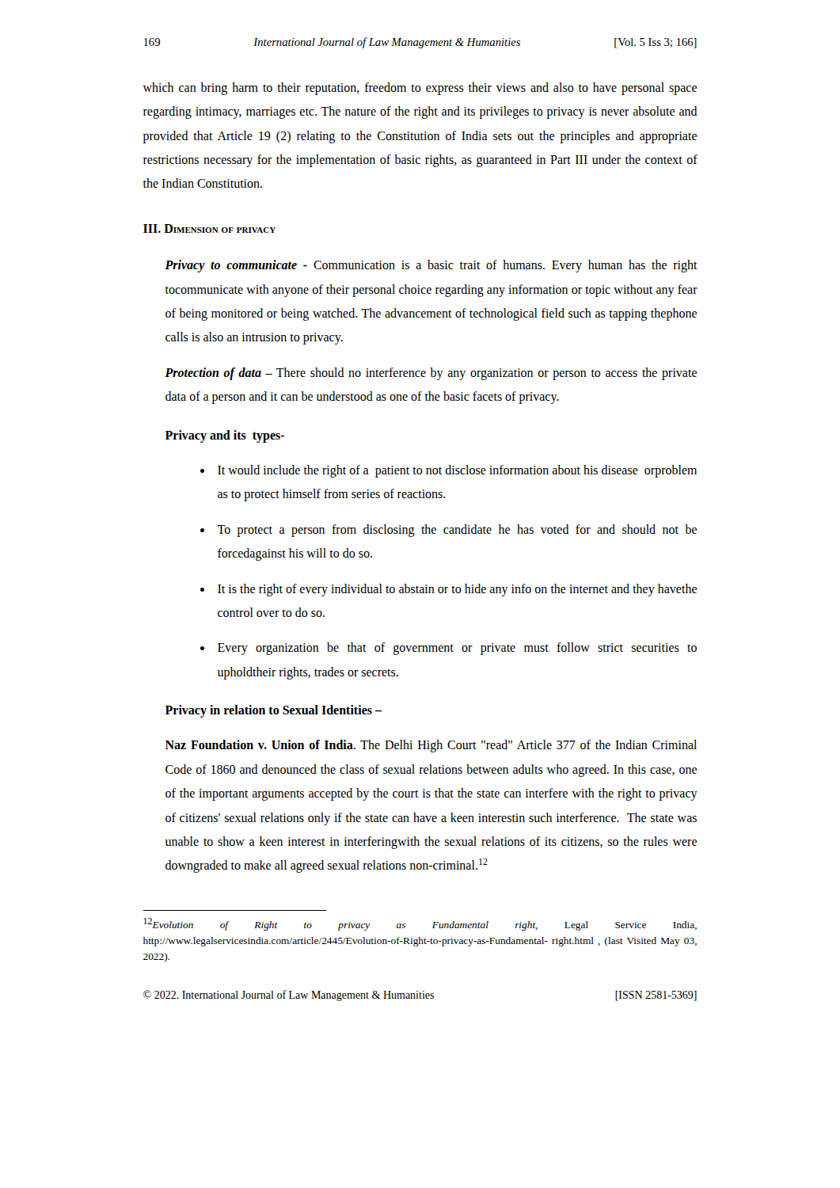169
International Journal of Law Management & Humanities
[Vol. 5 Iss 3; 166]
which can bring harm to their reputation, freedom to express their views and also to have personal space regarding intimacy, marriages etc. The nature of the right and its privileges to privacy is never absolute and provided that Article 19 (2) relating to the Constitution of India sets out the principles and appropriate restrictions necessary for the implementation of basic rights, as guaranteed in Part III under the context of the Indian Constitution.
III. Dimension of privacy
Privacy to communicate - Communication is a basic trait of humans. Every human has the right tocommunicate with anyone of their personal choice regarding any information or topic without any fear of being monitored or being watched. The advancement of technological field such as tapping thephone calls is also an intrusion to privacy.
Protection of data – There should no interference by any organization or person to access the private data of a person and it can be understood as one of the basic facets of privacy.
Privacy and its types-
It would include the right of a patient to not disclose information about his disease orproblem as to protect himself from series of reactions.
To protect a person from disclosing the candidate he has voted for and should not be forcedagainst his will to do so.
It is the right of every individual to abstain or to hide any info on the internet and they havethe control over to do so.
Every organization be that of government or private must follow strict securities to upholdtheir rights, trades or secrets.
Privacy in relation to Sexual Identities –
Naz Foundation v. Union of India. The Delhi High Court "read" Article 377 of the Indian Criminal Code of 1860 and denounced the class of sexual relations between adults who agreed. In this case, one of the important arguments accepted by the court is that the state can interfere with the right to privacy of citizens' sexual relations only if the state can have a keen interestin such interference. The state was unable to show a keen interest in interferingwith the sexual relations of its citizens, so the rules were downgraded to make all agreed sexual relations non-criminal.12
12Evolution of Right to privacy as Fundamental right, Legal Service India, http://www.legalservicesindia.com/article/2445/Evolution-of-Right-to-privacy-as-Fundamental- right.html , (last Visited May 03, 2022).
© 2022. International Journal of Law Management & Humanities
[ISSN 2581-5369]